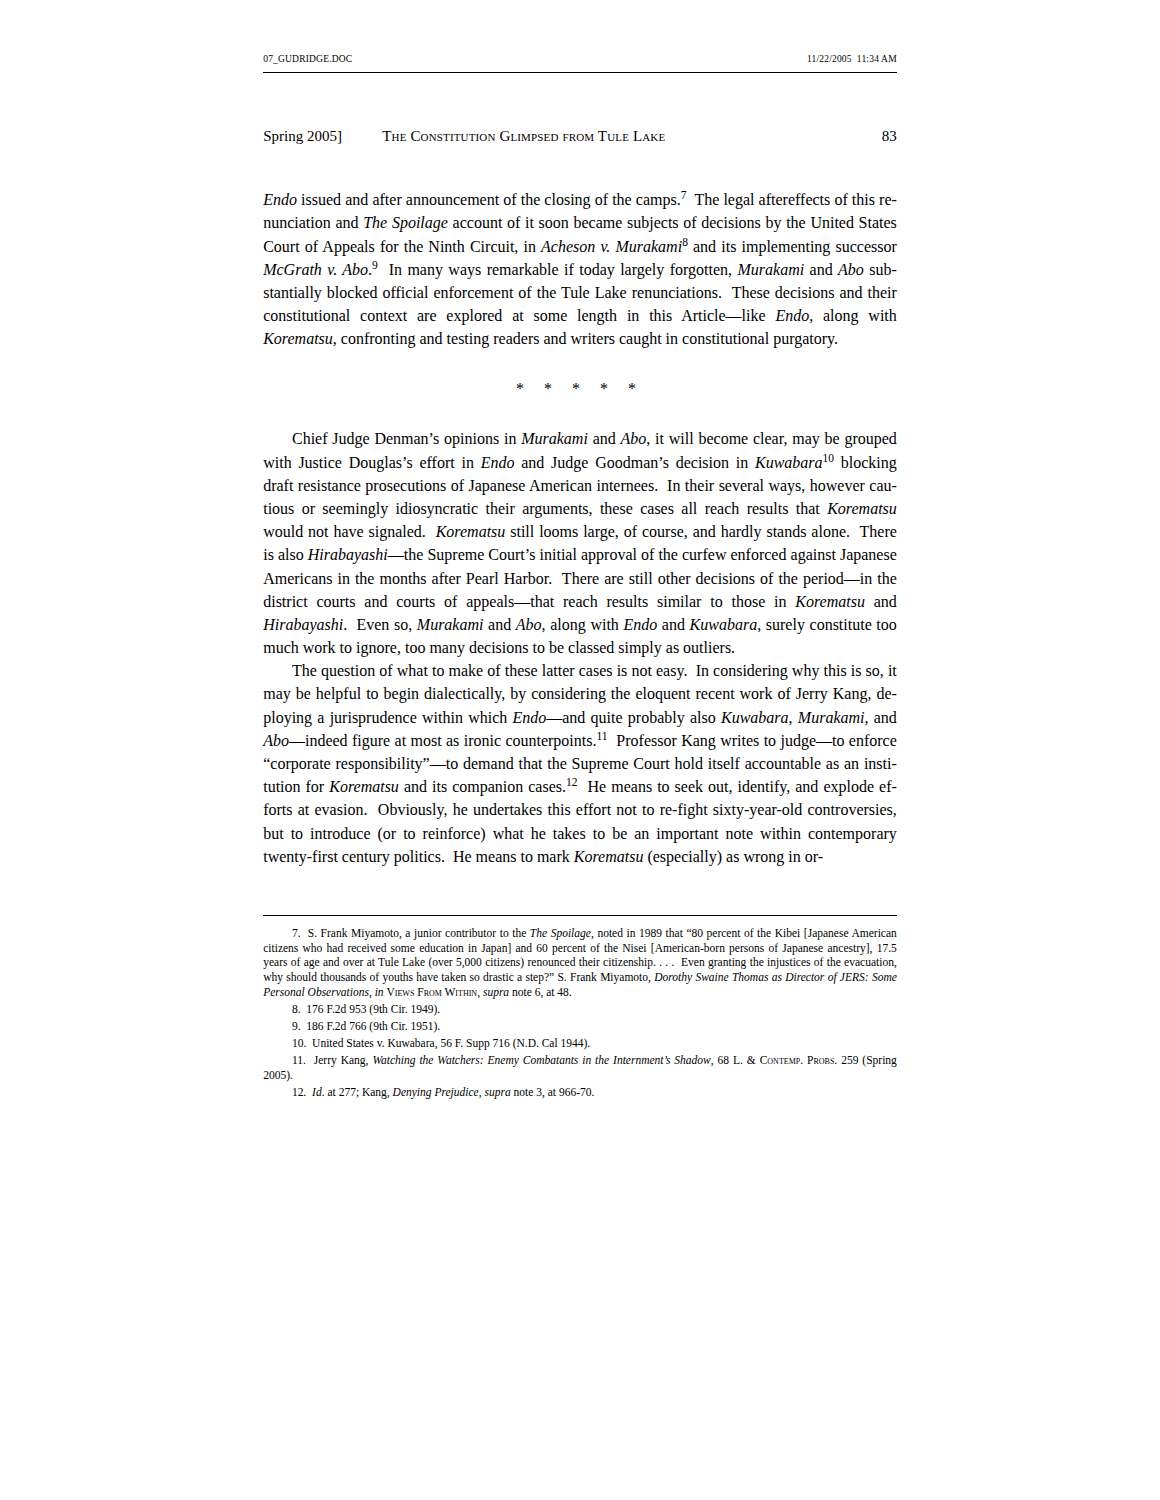07_GUDRIDGE.DOC 11/22/2005 11:34 AM
Spring 2005] The Constitution Glimpsed from Tule Lake 83
Endo issued and after announcement of the closing of the camps.7 The legal aftereffects of this renunciation and The Spoilage account of it soon became subjects of decisions by the United States Court of Appeals for the Ninth Circuit, in Acheson v. Murakami8 and its implementing successor McGrath v. Abo.9 In many ways remarkable if today largely forgotten, Murakami and Abo substantially blocked official enforcement of the Tule Lake renunciations. These decisions and their constitutional context are explored at some length in this Article—like Endo, along with Korematsu, confronting and testing readers and writers caught in constitutional purgatory.
* * * * *
Chief Judge Denman’s opinions in Murakami and Abo, it will become clear, may be grouped with Justice Douglas’s effort in Endo and Judge Goodman’s decision in Kuwabara10 blocking draft resistance prosecutions of Japanese American internees. In their several ways, however cautious or seemingly idiosyncratic their arguments, these cases all reach results that Korematsu would not have signaled. Korematsu still looms large, of course, and hardly stands alone. There is also Hirabayashi—the Supreme Court’s initial approval of the curfew enforced against Japanese Americans in the months after Pearl Harbor. There are still other decisions of the period—in the district courts and courts of appeals—that reach results similar to those in Korematsu and Hirabayashi. Even so, Murakami and Abo, along with Endo and Kuwabara, surely constitute too much work to ignore, too many decisions to be classed simply as outliers.
The question of what to make of these latter cases is not easy. In considering why this is so, it may be helpful to begin dialectically, by considering the eloquent recent work of Jerry Kang, deploying a jurisprudence within which Endo—and quite probably also Kuwabara, Murakami, and Abo—indeed figure at most as ironic counterpoints.11 Professor Kang writes to judge—to enforce “corporate responsibility”—to demand that the Supreme Court hold itself accountable as an institution for Korematsu and its companion cases.12 He means to seek out, identify, and explode efforts at evasion. Obviously, he undertakes this effort not to re-fight sixty-year-old controversies, but to introduce (or to reinforce) what he takes to be an important note within contemporary twenty-first century politics. He means to mark Korematsu (especially) as wrong in or-
7. S. Frank Miyamoto, a junior contributor to the The Spoilage, noted in 1989 that “80 percent of the Kibei [Japanese American citizens who had received some education in Japan] and 60 percent of the Nisei [American-born persons of Japanese ancestry], 17.5 years of age and over at Tule Lake (over 5,000 citizens) renounced their citizenship. . . . Even granting the injustices of the evacuation, why should thousands of youths have taken so drastic a step?” S. Frank Miyamoto, Dorothy Swaine Thomas as Director of JERS: Some Personal Observations, in Views From Within, supra note 6, at 48.
8. 176 F.2d 953 (9th Cir. 1949).
9. 186 F.2d 766 (9th Cir. 1951).
10. United States v. Kuwabara, 56 F. Supp 716 (N.D. Cal 1944).
11. Jerry Kang, Watching the Watchers: Enemy Combatants in the Internment’s Shadow, 68 L. & Contemp. Probs. 259 (Spring 2005).
12. Id. at 277; Kang, Denying Prejudice, supra note 3, at 966-70.